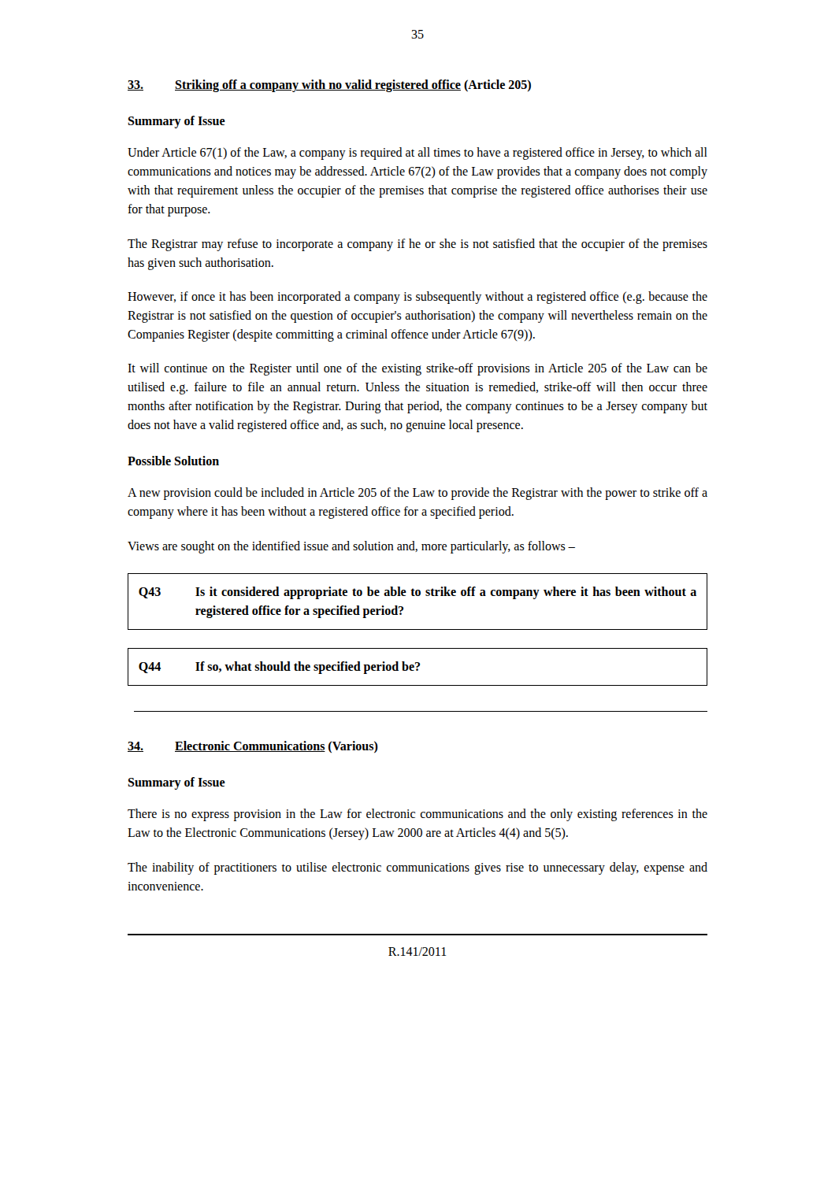35
33. Striking off a company with no valid registered office (Article 205)
Summary of Issue
Under Article 67(1) of the Law, a company is required at all times to have a registered office in Jersey, to which all communications and notices may be addressed. Article 67(2) of the Law provides that a company does not comply with that requirement unless the occupier of the premises that comprise the registered office authorises their use for that purpose.
The Registrar may refuse to incorporate a company if he or she is not satisfied that the occupier of the premises has given such authorisation.
However, if once it has been incorporated a company is subsequently without a registered office (e.g. because the Registrar is not satisfied on the question of occupier's authorisation) the company will nevertheless remain on the Companies Register (despite committing a criminal offence under Article 67(9)).
It will continue on the Register until one of the existing strike-off provisions in Article 205 of the Law can be utilised e.g. failure to file an annual return. Unless the situation is remedied, strike-off will then occur three months after notification by the Registrar. During that period, the company continues to be a Jersey company but does not have a valid registered office and, as such, no genuine local presence.
Possible Solution
A new provision could be included in Article 205 of the Law to provide the Registrar with the power to strike off a company where it has been without a registered office for a specified period.
Views are sought on the identified issue and solution and, more particularly, as follows –
Q43
Is it considered appropriate to be able to strike off a company where it has been without a registered office for a specified period?
Q44
If so, what should the specified period be?
34. Electronic Communications (Various)
Summary of Issue
There is no express provision in the Law for electronic communications and the only existing references in the Law to the Electronic Communications (Jersey) Law 2000 are at Articles 4(4) and 5(5).
The inability of practitioners to utilise electronic communications gives rise to unnecessary delay, expense and inconvenience.
R.141/2011